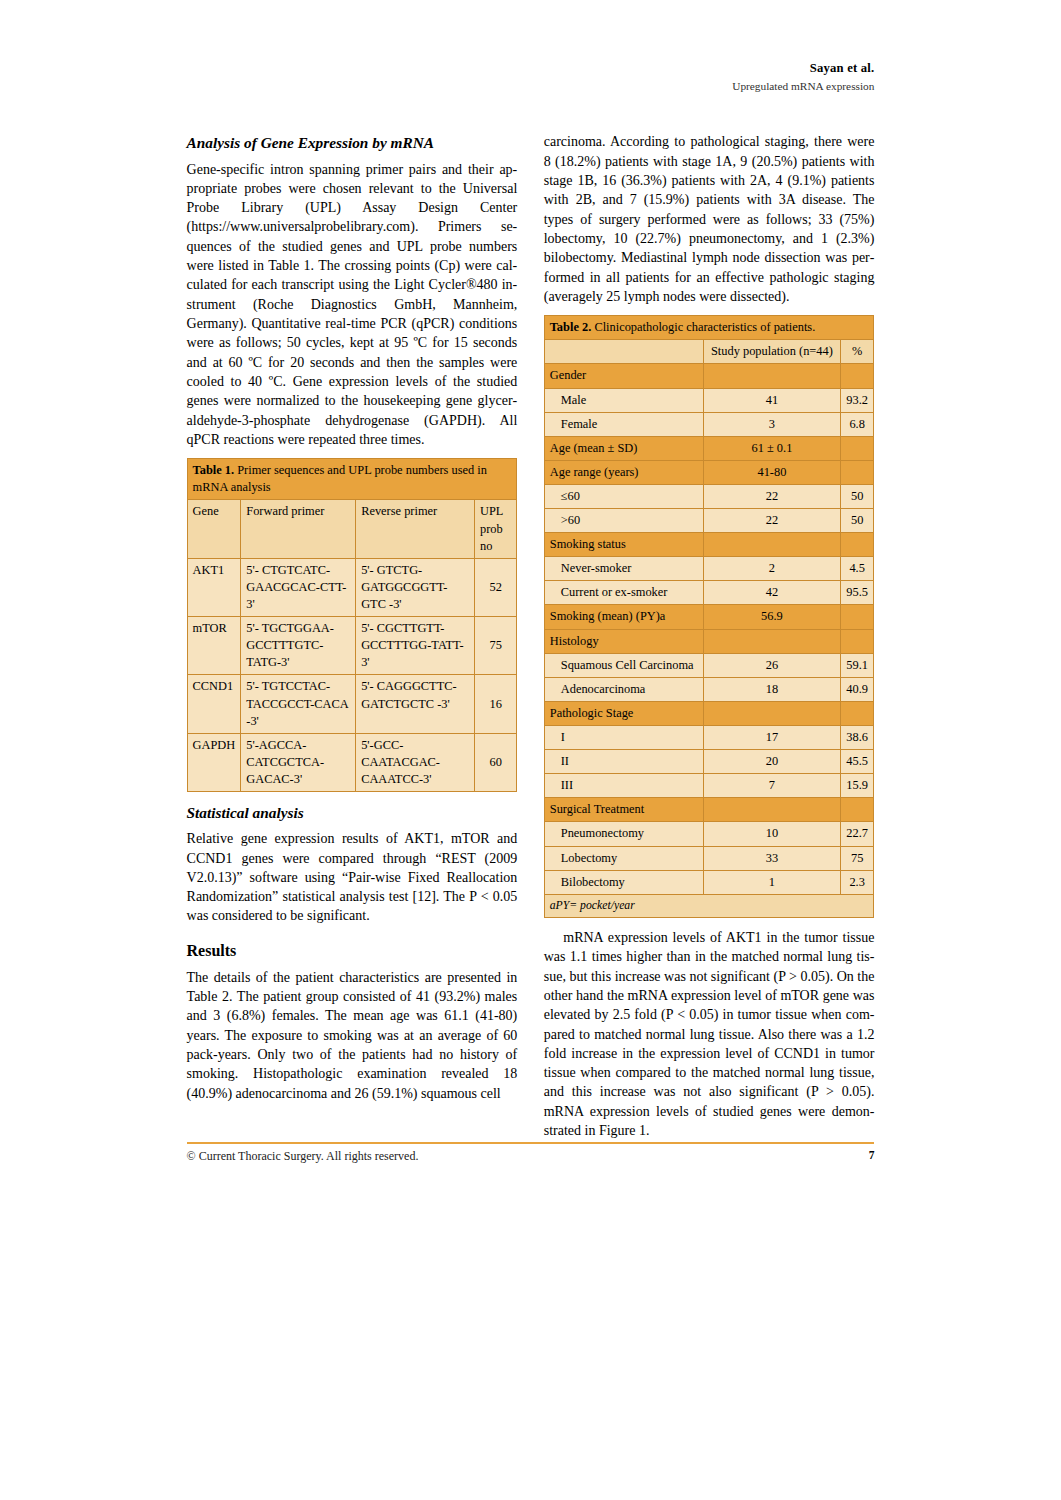Sayan et al.
Upregulated mRNA expression
Analysis of Gene Expression by mRNA
Gene-specific intron spanning primer pairs and their appropriate probes were chosen relevant to the Universal Probe Library (UPL) Assay Design Center (https://www.universalprobelibrary.com). Primers sequences of the studied genes and UPL probe numbers were listed in Table 1. The crossing points (Cp) were calculated for each transcript using the Light Cycler®480 instrument (Roche Diagnostics GmbH, Mannheim, Germany). Quantitative real-time PCR (qPCR) conditions were as follows; 50 cycles, kept at 95 ºC for 15 seconds and at 60 ºC for 20 seconds and then the samples were cooled to 40 ºC. Gene expression levels of the studied genes were normalized to the housekeeping gene glyceraldehyde-3-phosphate dehydrogenase (GAPDH). All qPCR reactions were repeated three times.
Table 1. Primer sequences and UPL probe numbers used in mRNA analysis
| Gene | Forward primer | Reverse primer | UPL prob no |
| --- | --- | --- | --- |
| AKT1 | 5'- CTGTCATC-GAACGCAC-CTT-3' | 5'- GTCTG-GATGGCGGTT-GTC -3' | 52 |
| mTOR | 5'- TGCTGGAA-GCCTTTGTC-TATG-3' | 5'- CGCTTGTT-GCCTTTGG-TATT-3' | 75 |
| CCND1 | 5'- TGTCCTAC-TACCGCCT-CACA -3' | 5'- CAGGGCTTC-GATCTGCTC -3' | 16 |
| GAPDH | 5'-AGCCA-CATCGCTCA-GACAC-3' | 5'-GCC-CAATACGAC-CAAATCC-3' | 60 |
Statistical analysis
Relative gene expression results of AKT1, mTOR and CCND1 genes were compared through “REST (2009 V2.0.13)” software using “Pair-wise Fixed Reallocation Randomization” statistical analysis test [12]. The P < 0.05 was considered to be significant.
Results
The details of the patient characteristics are presented in Table 2. The patient group consisted of 41 (93.2%) males and 3 (6.8%) females. The mean age was 61.1 (41-80) years. The exposure to smoking was at an average of 60 pack-years. Only two of the patients had no history of smoking. Histopathologic examination revealed 18 (40.9%) adenocarcinoma and 26 (59.1%) squamous cell
carcinoma. According to pathological staging, there were 8 (18.2%) patients with stage 1A, 9 (20.5%) patients with stage 1B, 16 (36.3%) patients with 2A, 4 (9.1%) patients with 2B, and 7 (15.9%) patients with 3A disease. The types of surgery performed were as follows; 33 (75%) lobectomy, 10 (22.7%) pneumonectomy, and 1 (2.3%) bilobectomy. Mediastinal lymph node dissection was performed in all patients for an effective pathologic staging (averagely 25 lymph nodes were dissected).
Table 2. Clinicopathologic characteristics of patients.
| | Study population (n=44) | % |
| --- | --- | --- |
| Gender | | |
| Male | 41 | 93.2 |
| Female | 3 | 6.8 |
| Age (mean ± SD) | 61 ± 0.1 | |
| Age range (years) | 41-80 | |
| ≤60 | 22 | 50 |
| >60 | 22 | 50 |
| Smoking status | | |
| Never-smoker | 2 | 4.5 |
| Current or ex-smoker | 42 | 95.5 |
| Smoking (mean) (PY)a | 56.9 | |
| Histology | | |
| Squamous Cell Carcinoma | 26 | 59.1 |
| Adenocarcinoma | 18 | 40.9 |
| Pathologic Stage | | |
| I | 17 | 38.6 |
| II | 20 | 45.5 |
| III | 7 | 15.9 |
| Surgical Treatment | | |
| Pneumonectomy | 10 | 22.7 |
| Lobectomy | 33 | 75 |
| Bilobectomy | 1 | 2.3 |
| aPY= pocket/year |
mRNA expression levels of AKT1 in the tumor tissue was 1.1 times higher than in the matched normal lung tissue, but this increase was not significant (P > 0.05). On the other hand the mRNA expression level of mTOR gene was elevated by 2.5 fold (P < 0.05) in tumor tissue when compared to matched normal lung tissue. Also there was a 1.2 fold increase in the expression level of CCND1 in tumor tissue when compared to the matched normal lung tissue, and this increase was not also significant (P > 0.05). mRNA expression levels of studied genes were demonstrated in Figure 1.
© Current Thoracic Surgery. All rights reserved.
7